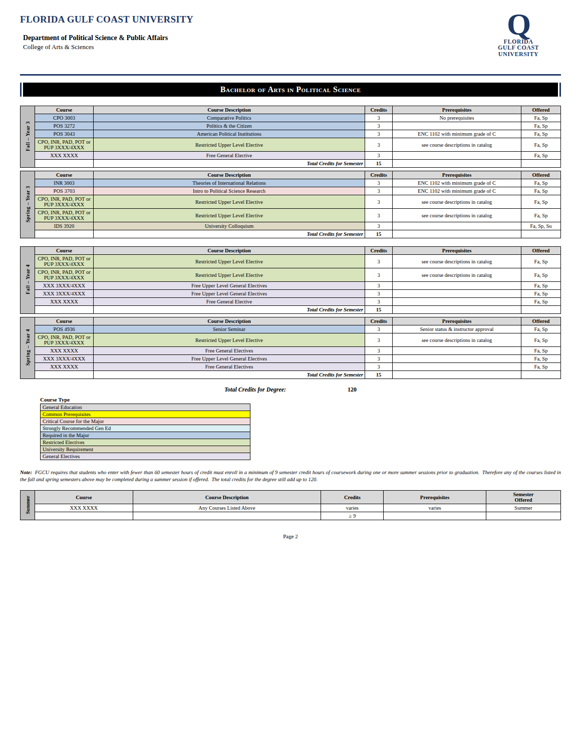FLORIDA GULF COAST UNIVERSITY
Department of Political Science & Public Affairs
College of Arts & Sciences
Q
FLORIDA GULF COAST UNIVERSITY
Bachelor of Arts in Political Science
| Fall – Year 3 | Course | Course Description | Credits | Prerequisites | Offered |
| CPO 3003 | Comparative Politics | 3 | No prerequisites | Fa, Sp |
| POS 3272 | Politics & the Citizen | 3 | | Fa, Sp |
| POS 3043 | American Political Institutions | 3 | ENC 1102 with minimum grade of C | Fa, Sp |
| CPO, INR, PAD, POT or PUP 3XXX/4XXX | Restricted Upper Level Elective | 3 | see course descriptions in catalog | Fa, Sp |
| XXX XXXX | Free General Elective | 3 | | Fa, Sp |
| | Total Credits for Semester | 15 | | |
| Spring – Year 3 | Course | Course Description | Credits | Prerequisites | Offered |
| INR 3003 | Theories of International Relations | 3 | ENC 1102 with minimum grade of C | Fa, Sp |
| POS 3703 | Intro to Political Science Research | 3 | ENC 1102 with minimum grade of C | Fa, Sp |
| CPO, INR, PAD, POT or PUP 3XXX/4XXX | Restricted Upper Level Elective | 3 | see course descriptions in catalog | Fa, Sp |
| CPO, INR, PAD, POT or PUP 3XXX/4XXX | Restricted Upper Level Elective | 3 | see course descriptions in catalog | Fa, Sp |
| IDS 3920 | University Colloquium | 3 | | Fa, Sp, Su |
| | Total Credits for Semester | 15 | | |
| Fall – Year 4 | Course | Course Description | Credits | Prerequisites | Offered |
| CPO, INR, PAD, POT or PUP 3XXX/4XXX | Restricted Upper Level Elective | 3 | see course descriptions in catalog | Fa, Sp |
| CPO, INR, PAD, POT or PUP 3XXX/4XXX | Restricted Upper Level Elective | 3 | see course descriptions in catalog | Fa, Sp |
| XXX 3XXX/4XXX | Free Upper Level General Electives | 3 | | Fa, Sp |
| XXX 3XXX/4XXX | Free Upper Level General Electives | 3 | | Fa, Sp |
| XXX XXXX | Free General Elective | 3 | | Fa, Sp |
| | Total Credits for Semester | 15 | | |
| Spring – Year 4 | Course | Course Description | Credits | Prerequisites | Offered |
| POS 4936 | Senior Seminar | 3 | Senior status & instructor approval | Fa, Sp |
| CPO, INR, PAD, POT or PUP 3XXX/4XXX | Restricted Upper Level Elective | 3 | see course descriptions in catalog | Fa, Sp |
| XXX XXXX | Free General Electives | 3 | | Fa, Sp |
| XXX 3XXX/4XXX | Free Upper Level General Electives | 3 | | Fa, Sp |
| XXX XXXX | Free General Electives | 3 | | Fa, Sp |
| | Total Credits for Semester | 15 | | |
Total Credits for Degree: 120
Course Type
| General Education |
| Common Prerequisites |
| Critical Course for the Major |
| Strongly Recommended Gen Ed |
| Required in the Major |
| Restricted Electives |
| University Requirement |
| General Electives |
Note: FGCU requires that students who enter with fewer than 60 semester hours of credit must enroll in a minimum of 9 semester credit hours of coursework during one or more summer sessions prior to graduation. Therefore any of the courses listed in the fall and spring semesters above may be completed during a summer session if offered. The total credits for the degree still add up to 120.
| Summer | Course | Course Description | Credits | Prerequisites | Semester Offered |
| XXX XXXX | Any Courses Listed Above | varies | varies | Summer |
| | | ≥ 9 | | |
Page 2